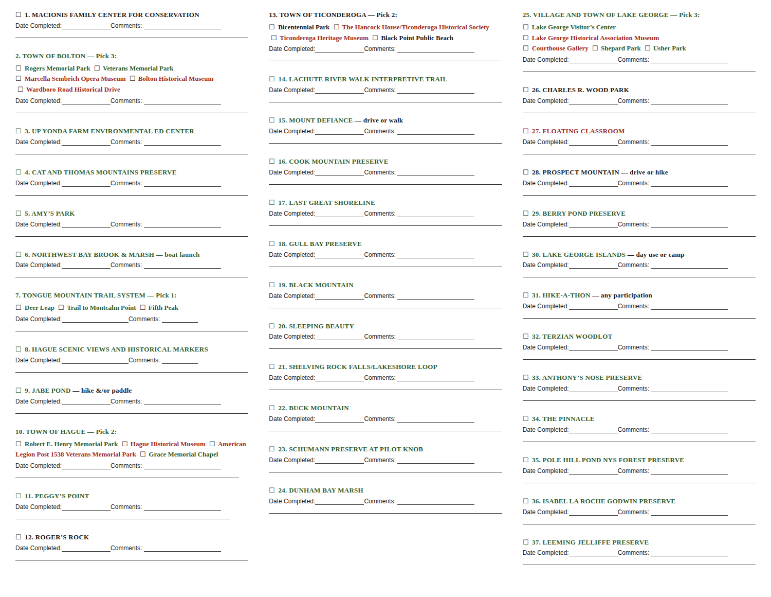1. MACIONIS FAMILY CENTER FOR CONSERVATION
Date Completed: Comments:
2. TOWN OF BOLTON — Pick 3:
Rogers Memorial Park Veterans Memorial Park
Marcella Sembrich Opera Museum Bolton Historical Museum Wardboro Road Historical Drive
Date Completed: Comments:
3. UP YONDA FARM ENVIRONMENTAL ED CENTER
Date Completed: Comments:
4. CAT AND THOMAS MOUNTAINS PRESERVE
Date Completed: Comments:
5. AMY’S PARK
Date Completed: Comments:
6. NORTHWEST BAY BROOK & MARSH — boat launch
Date Completed: Comments:
7. TONGUE MOUNTAIN TRAIL SYSTEM — Pick 1:
Deer Leap Trail to Montcalm Point Fifth Peak
Date Completed: Comments:
8. HAGUE SCENIC VIEWS AND HISTORICAL MARKERS
Date Completed: Comments:
9. JABE POND — hike &/or paddle
Date Completed: Comments:
10. TOWN OF HAGUE — Pick 2:
Robert E. Henry Memorial Park Hague Historical Museum American Legion Post 1538 Veterans Memorial Park Grace Memorial Chapel
Date Completed: Comments:
11. PEGGY’S POINT
Date Completed: Comments:
12. ROGER’S ROCK
Date Completed: Comments:
13. TOWN OF TICONDEROGA — Pick 2:
Bicentennial Park The Hancock House/Ticonderoga Historical Society Ticonderoga Heritage Museum Black Point Public Beach
Date Completed: Comments:
14. LACHUTE RIVER WALK INTERPRETIVE TRAIL
Date Completed: Comments:
15. MOUNT DEFIANCE — drive or walk
Date Completed: Comments:
16. COOK MOUNTAIN PRESERVE
Date Completed: Comments:
17. LAST GREAT SHORELINE
Date Completed: Comments:
18. GULL BAY PRESERVE
Date Completed: Comments:
19. BLACK MOUNTAIN
Date Completed: Comments:
20. SLEEPING BEAUTY
Date Completed: Comments:
21. SHELVING ROCK FALLS/LAKESHORE LOOP
Date Completed: Comments:
22. BUCK MOUNTAIN
Date Completed: Comments:
23. SCHUMANN PRESERVE AT PILOT KNOB
Date Completed: Comments:
24. DUNHAM BAY MARSH
Date Completed: Comments:
25. VILLAGE AND TOWN OF LAKE GEORGE — Pick 3:
Lake George Visitor’s Center
Lake George Historical Association Museum
Courthouse Gallery Shepard Park Usher Park
Date Completed: Comments:
26. CHARLES R. WOOD PARK
Date Completed: Comments:
27. FLOATING CLASSROOM
Date Completed: Comments:
28. PROSPECT MOUNTAIN — drive or hike
Date Completed: Comments:
29. BERRY POND PRESERVE
Date Completed: Comments:
30. LAKE GEORGE ISLANDS — day use or camp
Date Completed: Comments:
31. HIKE-A-THON — any participation
Date Completed: Comments:
32. TERZIAN WOODLOT
Date Completed: Comments:
33. ANTHONY’S NOSE PRESERVE
Date Completed: Comments:
34. THE PINNACLE
Date Completed: Comments:
35. POLE HILL POND NYS FOREST PRESERVE
Date Completed: Comments:
36. ISABEL LA ROCHE GODWIN PRESERVE
Date Completed: Comments:
37. LEEMING JELLIFFE PRESERVE
Date Completed: Comments: